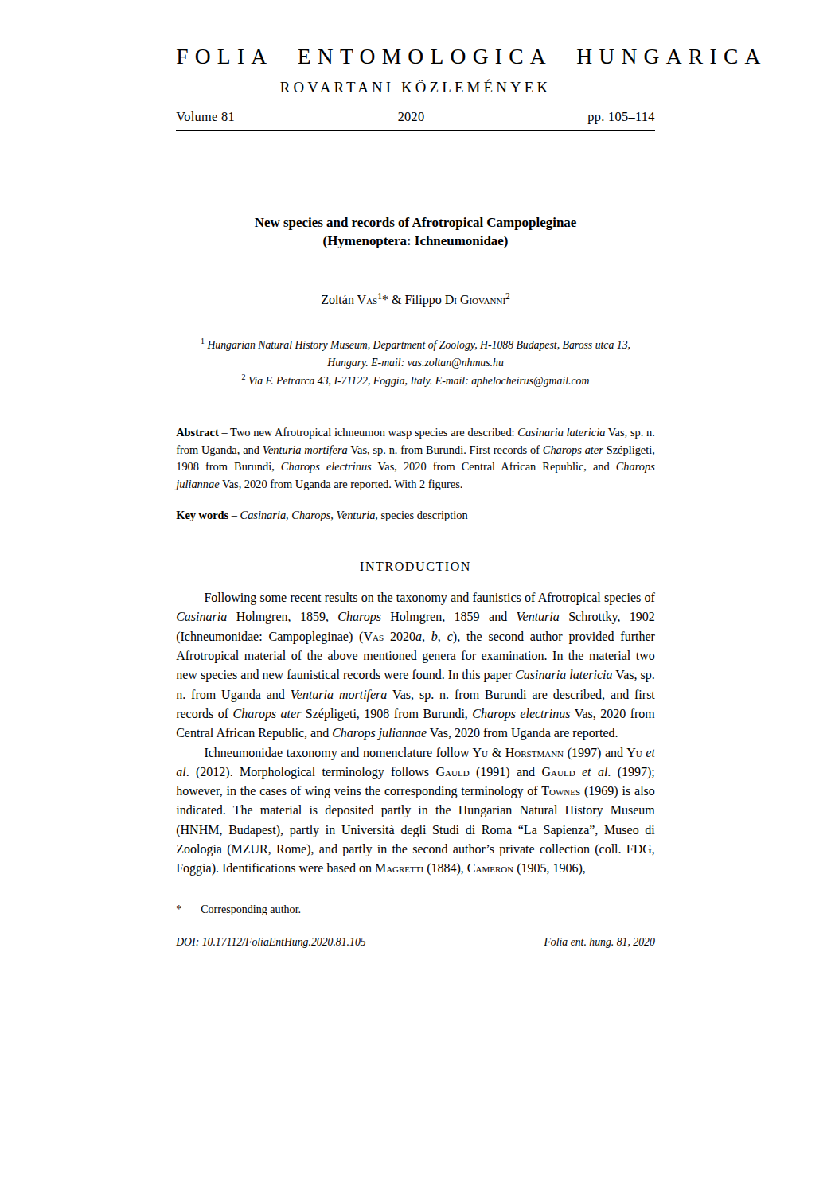FOLIA ENTOMOLOGICA HUNGARICA
ROVARTANI KÖZLEMÉNYEK
Volume 81 2020 pp. 105–114
New species and records of Afrotropical Campopleginae
(Hymenoptera: Ichneumonidae)
Zoltán Vas1* & Filippo Di Giovanni2
1 Hungarian Natural History Museum, Department of Zoology, H-1088 Budapest, Baross utca 13,
Hungary. E-mail: vas.zoltan@nhmus.hu
2 Via F. Petrarca 43, I-71122, Foggia, Italy. E-mail: aphelocheirus@gmail.com
Abstract – Two new Afrotropical ichneumon wasp species are described: Casinaria latericia Vas, sp. n. from Uganda, and Venturia mortifera Vas, sp. n. from Burundi. First records of Charops ater Szépligeti, 1908 from Burundi, Charops electrinus Vas, 2020 from Central African Republic, and Charops juliannae Vas, 2020 from Uganda are reported. With 2 figures.
Key words – Casinaria, Charops, Venturia, species description
INTRODUCTION
Following some recent results on the taxonomy and faunistics of Afrotropical species of Casinaria Holmgren, 1859, Charops Holmgren, 1859 and Venturia Schrottky, 1902 (Ichneumonidae: Campopleginae) (Vas 2020a, b, c), the second author provided further Afrotropical material of the above mentioned genera for examination. In the material two new species and new faunistical records were found. In this paper Casinaria latericia Vas, sp. n. from Uganda and Venturia mortifera Vas, sp. n. from Burundi are described, and first records of Charops ater Szépligeti, 1908 from Burundi, Charops electrinus Vas, 2020 from Central African Republic, and Charops juliannae Vas, 2020 from Uganda are reported.
Ichneumonidae taxonomy and nomenclature follow Yu & Horstmann (1997) and Yu et al. (2012). Morphological terminology follows Gauld (1991) and Gauld et al. (1997); however, in the cases of wing veins the corresponding terminology of Townes (1969) is also indicated. The material is deposited partly in the Hungarian Natural History Museum (HNHM, Budapest), partly in Università degli Studi di Roma “La Sapienza”, Museo di Zoologia (MZUR, Rome), and partly in the second author’s private collection (coll. FDG, Foggia). Identifications were based on Magretti (1884), Cameron (1905, 1906),
* Corresponding author.
DOI: 10.17112/FoliaEntHung.2020.81.105 Folia ent. hung. 81, 2020